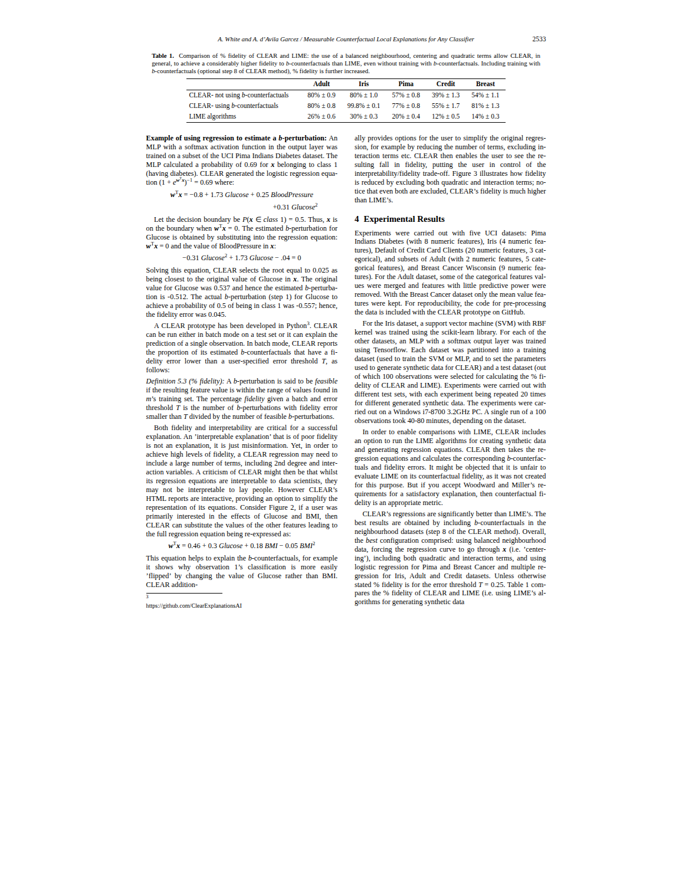A. White and A. d’Avila Garcez / Measurable Counterfactual Local Explanations for Any Classifier 2533
Table 1. Comparison of % fidelity of CLEAR and LIME: the use of a balanced neighbourhood, centering and quadratic terms allow CLEAR, in general, to achieve a considerably higher fidelity to b-counterfactuals than LIME, even without training with b-counterfactuals. Including training with b-counterfactuals (optional step 8 of CLEAR method), % fidelity is further increased.
| | Adult | Iris | Pima | Credit | Breast |
| CLEAR- not using b -counterfactuals | 80% ± 0.9 | 80% ± 1.0 | 57% ± 0.8 | 39% ± 1.3 | 54% ± 1.1 |
| CLEAR- using b -counterfactuals | 80% ± 0.8 | 99.8% ± 0.1 | 77% ± 0.8 | 55% ± 1.7 | 81% ± 1.3 |
| LIME algorithms | 26% ± 0.6 | 30% ± 0.3 | 20% ± 0.4 | 12% ± 0.5 | 14% ± 0.3 |
Example of using regression to estimate a b-perturbation: An MLP with a softmax activation function in the output layer was trained on a subset of the UCI Pima Indians Diabetes dataset. The MLP calculated a probability of 0.69 for x belonging to class 1 (having diabetes). CLEAR generated the logistic regression equation (1 + ewTx)−1 = 0.69 where:
wTx = −0.8 + 1.73 Glucose + 0.25 BloodPressure
+0.31 Glucose2
Let the decision boundary be P(x ∈ class 1) = 0.5. Thus, x is on the boundary when wTx = 0. The estimated b-perturbation for Glucose is obtained by substituting into the regression equation: wTx = 0 and the value of BloodPressure in x:
−0.31 Glucose2 + 1.73 Glucose − .04 = 0
Solving this equation, CLEAR selects the root equal to 0.025 as being closest to the original value of Glucose in x. The original value for Glucose was 0.537 and hence the estimated b-perturbation is -0.512. The actual b-perturbation (step 1) for Glucose to achieve a probability of 0.5 of being in class 1 was -0.557; hence, the fidelity error was 0.045.
A CLEAR prototype has been developed in Python3. CLEAR can be run either in batch mode on a test set or it can explain the prediction of a single observation. In batch mode, CLEAR reports the proportion of its estimated b-counterfactuals that have a fidelity error lower than a user-specified error threshold T, as follows:
Definition 5.3 (% fidelity): A b-perturbation is said to be feasible if the resulting feature value is within the range of values found in m’s training set. The percentage fidelity given a batch and error threshold T is the number of b-perturbations with fidelity error smaller than T divided by the number of feasible b-perturbations.
Both fidelity and interpretability are critical for a successful explanation. An ’interpretable explanation’ that is of poor fidelity is not an explanation, it is just misinformation. Yet, in order to achieve high levels of fidelity, a CLEAR regression may need to include a large number of terms, including 2nd degree and interaction variables. A criticism of CLEAR might then be that whilst its regression equations are interpretable to data scientists, they may not be interpretable to lay people. However CLEAR’s HTML reports are interactive, providing an option to simplify the representation of its equations. Consider Figure 2, if a user was primarily interested in the effects of Glucose and BMI, then CLEAR can substitute the values of the other features leading to the full regression equation being re-expressed as:
wTx = 0.46 + 0.3 Glucose + 0.18 BMI − 0.05 BMI2
This equation helps to explain the b-counterfactuals, for example it shows why observation 1’s classification is more easily ’flipped’ by changing the value of Glucose rather than BMI. CLEAR addition-
3 https://github.com/ClearExplanationsAI
ally provides options for the user to simplify the original regression, for example by reducing the number of terms, excluding interaction terms etc. CLEAR then enables the user to see the resulting fall in fidelity, putting the user in control of the interpretability/fidelity trade-off. Figure 3 illustrates how fidelity is reduced by excluding both quadratic and interaction terms; notice that even both are excluded, CLEAR’s fidelity is much higher than LIME’s.
4 Experimental Results
Experiments were carried out with five UCI datasets: Pima Indians Diabetes (with 8 numeric features), Iris (4 numeric features), Default of Credit Card Clients (20 numeric features, 3 categorical), and subsets of Adult (with 2 numeric features, 5 categorical features), and Breast Cancer Wisconsin (9 numeric features). For the Adult dataset, some of the categorical features values were merged and features with little predictive power were removed. With the Breast Cancer dataset only the mean value features were kept. For reproducibility, the code for pre-processing the data is included with the CLEAR prototype on GitHub.
For the Iris dataset, a support vector machine (SVM) with RBF kernel was trained using the scikit-learn library. For each of the other datasets, an MLP with a softmax output layer was trained using Tensorflow. Each dataset was partitioned into a training dataset (used to train the SVM or MLP, and to set the parameters used to generate synthetic data for CLEAR) and a test dataset (out of which 100 observations were selected for calculating the % fidelity of CLEAR and LIME). Experiments were carried out with different test sets, with each experiment being repeated 20 times for different generated synthetic data. The experiments were carried out on a Windows i7-8700 3.2GHz PC. A single run of a 100 observations took 40-80 minutes, depending on the dataset.
In order to enable comparisons with LIME, CLEAR includes an option to run the LIME algorithms for creating synthetic data and generating regression equations. CLEAR then takes the regression equations and calculates the corresponding b-counterfactuals and fidelity errors. It might be objected that it is unfair to evaluate LIME on its counterfactual fidelity, as it was not created for this purpose. But if you accept Woodward and Miller’s requirements for a satisfactory explanation, then counterfactual fidelity is an appropriate metric.
CLEAR’s regressions are significantly better than LIME’s. The best results are obtained by including b-counterfactuals in the neighbourhood datasets (step 8 of the CLEAR method). Overall, the best configuration comprised: using balanced neighbourhood data, forcing the regression curve to go through x (i.e. ’centering’), including both quadratic and interaction terms, and using logistic regression for Pima and Breast Cancer and multiple regression for Iris, Adult and Credit datasets. Unless otherwise stated % fidelity is for the error threshold T = 0.25. Table 1 compares the % fidelity of CLEAR and LIME (i.e. using LIME’s algorithms for generating synthetic data